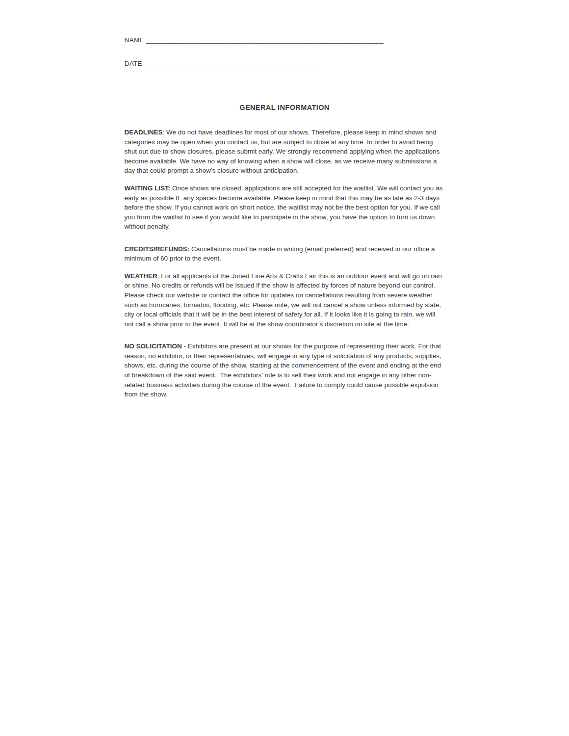NAME ______________________________________________________________
DATE_______________________________________________
GENERAL INFORMATION
DEADLINES: We do not have deadlines for most of our shows. Therefore, please keep in mind shows and categories may be open when you contact us, but are subject to close at any time. In order to avoid being shut out due to show closures, please submit early. We strongly recommend applying when the applications become available. We have no way of knowing when a show will close, as we receive many submissions a day that could prompt a show’s closure without anticipation.
WAITING LIST: Once shows are closed, applications are still accepted for the waitlist. We will contact you as early as possible IF any spaces become available. Please keep in mind that this may be as late as 2-3 days before the show. If you cannot work on short notice, the waitlist may not be the best option for you. If we call you from the waitlist to see if you would like to participate in the show, you have the option to turn us down without penalty.
CREDITS/REFUNDS: Cancellations must be made in writing (email preferred) and received in our office a minimum of 60 prior to the event.
WEATHER: For all applicants of the Juried Fine Arts & Crafts Fair this is an outdoor event and will go on rain or shine. No credits or refunds will be issued if the show is affected by forces of nature beyond our control. Please check our website or contact the office for updates on cancellations resulting from severe weather such as hurricanes, tornados, flooding, etc. Please note, we will not cancel a show unless informed by state, city or local officials that it will be in the best interest of safety for all. If it looks like it is going to rain, we will not call a show prior to the event. It will be at the show coordinator’s discretion on site at the time.
NO SOLICITATION - Exhibitors are present at our shows for the purpose of representing their work. For that reason, no exhibitor, or their representatives, will engage in any type of solicitation of any products, supplies, shows, etc. during the course of the show, starting at the commencement of the event and ending at the end of breakdown of the said event. The exhibitors’ role is to sell their work and not engage in any other non-related business activities during the course of the event. Failure to comply could cause possible expulsion from the show.